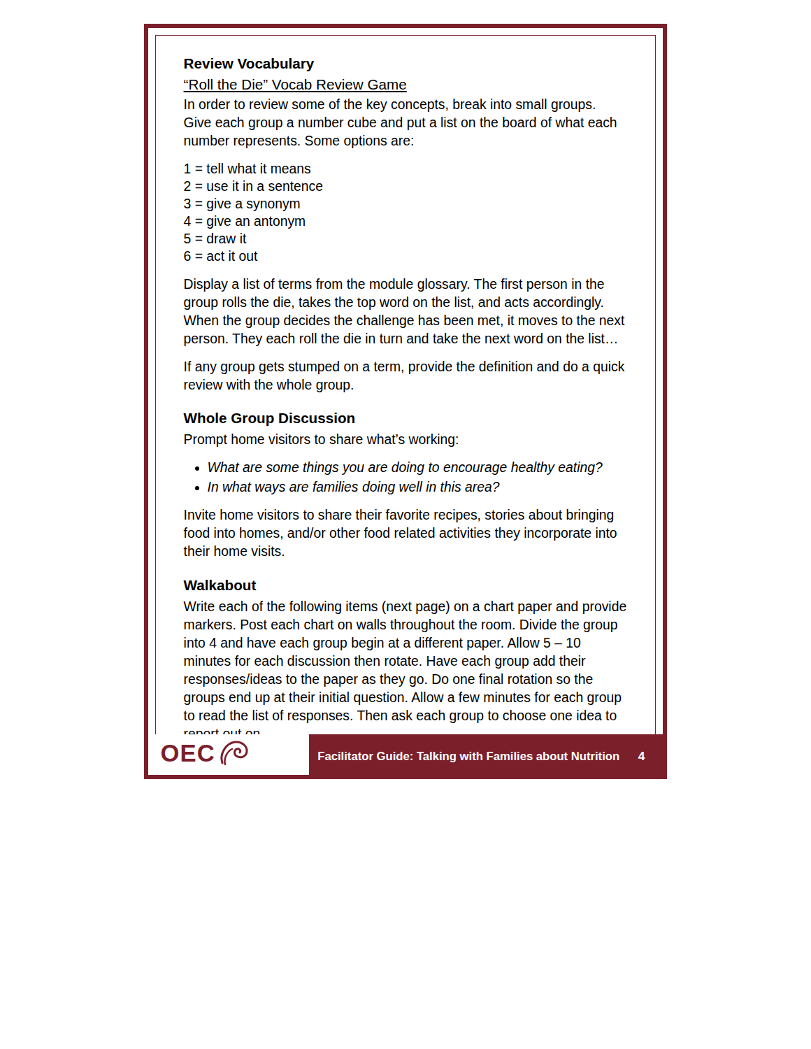Review Vocabulary
“Roll the Die” Vocab Review Game
In order to review some of the key concepts, break into small groups. Give each group a number cube and put a list on the board of what each number represents. Some options are:
1 = tell what it means
2 = use it in a sentence
3 = give a synonym
4 = give an antonym
5 = draw it
6 = act it out
Display a list of terms from the module glossary. The first person in the group rolls the die, takes the top word on the list, and acts accordingly. When the group decides the challenge has been met, it moves to the next person. They each roll the die in turn and take the next word on the list…
If any group gets stumped on a term, provide the definition and do a quick review with the whole group.
Whole Group Discussion
Prompt home visitors to share what’s working:
What are some things you are doing to encourage healthy eating?
In what ways are families doing well in this area?
Invite home visitors to share their favorite recipes, stories about bringing food into homes, and/or other food related activities they incorporate into their home visits.
Walkabout
Write each of the following items (next page) on a chart paper and provide markers. Post each chart on walls throughout the room. Divide the group into 4 and have each group begin at a different paper. Allow 5 – 10 minutes for each discussion then rotate. Have each group add their responses/ideas to the paper as they go. Do one final rotation so the groups end up at their initial question. Allow a few minutes for each group to read the list of responses. Then ask each group to choose one idea to report out on.
Facilitator Guide: Talking with Families about Nutrition 4
OEC